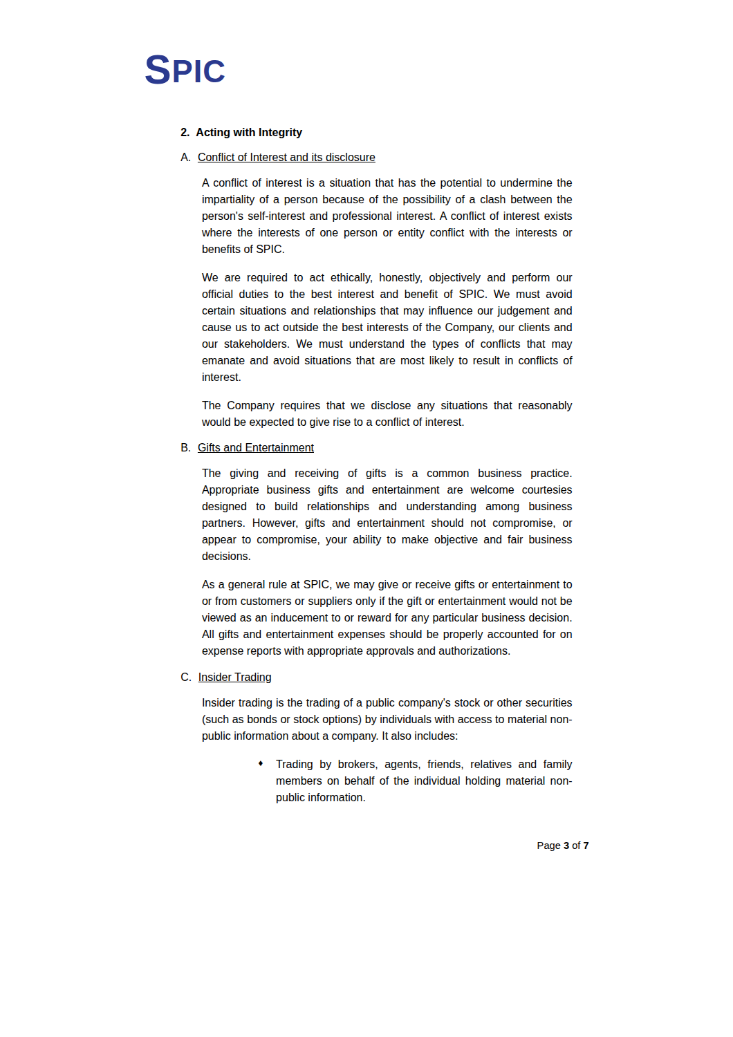SPIC
2. Acting with Integrity
A. Conflict of Interest and its disclosure
A conflict of interest is a situation that has the potential to undermine the impartiality of a person because of the possibility of a clash between the person's self-interest and professional interest. A conflict of interest exists where the interests of one person or entity conflict with the interests or benefits of SPIC.
We are required to act ethically, honestly, objectively and perform our official duties to the best interest and benefit of SPIC. We must avoid certain situations and relationships that may influence our judgement and cause us to act outside the best interests of the Company, our clients and our stakeholders. We must understand the types of conflicts that may emanate and avoid situations that are most likely to result in conflicts of interest.
The Company requires that we disclose any situations that reasonably would be expected to give rise to a conflict of interest.
B. Gifts and Entertainment
The giving and receiving of gifts is a common business practice. Appropriate business gifts and entertainment are welcome courtesies designed to build relationships and understanding among business partners. However, gifts and entertainment should not compromise, or appear to compromise, your ability to make objective and fair business decisions.
As a general rule at SPIC, we may give or receive gifts or entertainment to or from customers or suppliers only if the gift or entertainment would not be viewed as an inducement to or reward for any particular business decision. All gifts and entertainment expenses should be properly accounted for on expense reports with appropriate approvals and authorizations.
C. Insider Trading
Insider trading is the trading of a public company's stock or other securities (such as bonds or stock options) by individuals with access to material non-public information about a company. It also includes:
Trading by brokers, agents, friends, relatives and family members on behalf of the individual holding material non-public information.
Page 3 of 7